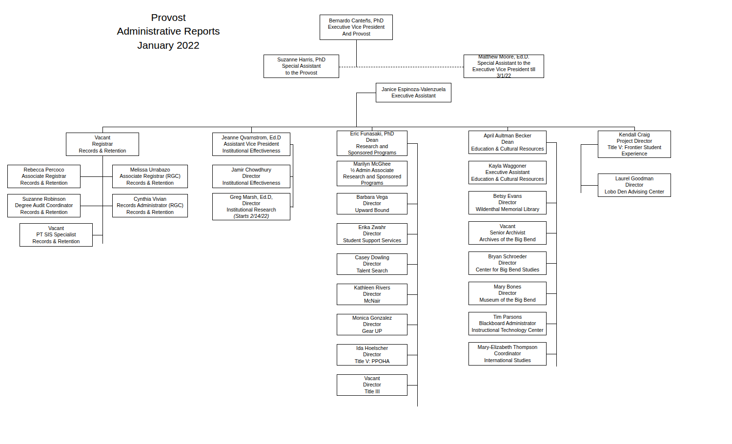Provost
Administrative Reports
January 2022
Bernardo Canteñs, PhD
Executive Vice President
And Provost
Suzanne Harris, PhD
Special Assistant
to the Provost
Matthew Moore, Ed.D.
Special Assistant to the
Executive Vice President till 3/1/22
Janice Espinoza-Valenzuela
Executive Assistant
Vacant
Registrar
Records & Retention
Row A: Rebecca Percoco & Melissa Urrabazo
Rebecca Percoco
Associate Registrar
Records & Retention
Melissa Urrabazo
Associate Registrar (RGC)
Records & Retention
Suzanne Robinson
Degree Audit Coordinator
Records & Retention
Cynthia Vivian
Records Administrator (RGC)
Records & Retention
Vacant
PT SIS Specialist
Records & Retention
Jeanne Qvarnstrom, Ed.D
Assistant Vice President
Institutional Effectiveness
Jamir Chowdhury
Director
Institutional Effectiveness
Greg Marsh, Ed.D,
Director
Institutional Research
(Starts 2/14/22)
Eric Funasaki, PhD
Dean
Research and
Sponsored Programs
Marilyn McGhee
½ Admin Associate
Research and Sponsored
Programs
Barbara Vega
Director
Upward Bound
Erika Zwahr
Director
Student Support Services
Casey Dowling
Director
Talent Search
Kathleen Rivers
Director
McNair
Monica Gonzalez
Director
Gear UP
Ida Hoelscher
Director
Title V: PPOHA
Vacant
Director
Title III
April Aultman Becker
Dean
Education & Cultural Resources
Kayla Waggoner
Executive Assistant
Education & Cultural Resources
Betsy Evans
Director
Wildenthal Memorial Library
Vacant
Senior Archivist
Archives of the Big Bend
Bryan Schroeder
Director
Center for Big Bend Studies
Mary Bones
Director
Museum of the Big Bend
Tim Parsons
Blackboard Administrator
Instructional Technology Center
Mary-Elizabeth Thompson
Coordinator
International Studies
Kendall Craig
Project Director
Title V: Frontier Student
Experience
Laurel Goodman
Director
Lobo Den Advising Center